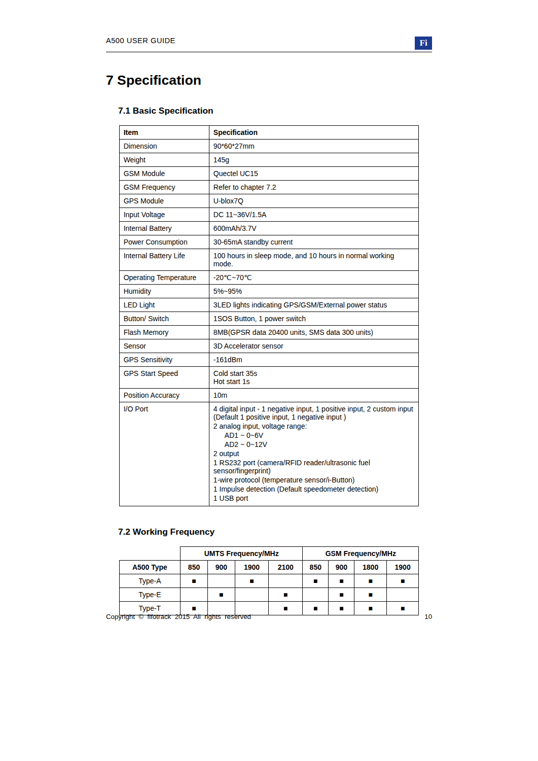A500 USER GUIDE
Fi
7 Specification
7.1 Basic Specification
| Item | Specification |
| --- | --- |
| Dimension | 90*60*27mm |
| Weight | 145g |
| GSM Module | Quectel UC15 |
| GSM Frequency | Refer to chapter 7.2 |
| GPS Module | U-blox7Q |
| Input Voltage | DC 11~36V/1.5A |
| Internal Battery | 600mAh/3.7V |
| Power Consumption | 30-65mA standby current |
| Internal Battery Life | 100 hours in sleep mode, and 10 hours in normal working mode. |
| Operating Temperature | -20℃~70℃ |
| Humidity | 5%~95% |
| LED Light | 3LED lights indicating GPS/GSM/External power status |
| Button/ Switch | 1SOS Button, 1 power switch |
| Flash Memory | 8MB(GPSR data 20400 units, SMS data 300 units) |
| Sensor | 3D Accelerator sensor |
| GPS Sensitivity | -161dBm |
| GPS Start Speed | Cold start 35s Hot start 1s |
| Position Accuracy | 10m |
| I/O Port | 4 digital input - 1 negative input, 1 positive input, 2 custom input (Default 1 positive input, 1 negative input ) 2 analog input, voltage range: AD1 ~ 0~6V AD2 ~ 0~12V 2 output 1 RS232 port (camera/RFID reader/ultrasonic fuel sensor/fingerprint) 1-wire protocol (temperature sensor/i-Button) 1 Impulse detection (Default speedometer detection) 1 USB port |
7.2 Working Frequency
| | UMTS Frequency/MHz | GSM Frequency/MHz |
| A500 Type | 850 | 900 | 1900 | 2100 | 850 | 900 | 1800 | 1900 |
| Type-A | ■ | | ■ | | ■ | ■ | ■ | ■ |
| Type-E | | ■ | | ■ | | ■ | ■ | |
| Type-T | ■ | | | ■ | ■ | ■ | ■ | ■ |
Copyright © fifotrack 2015 All rights reserved
10